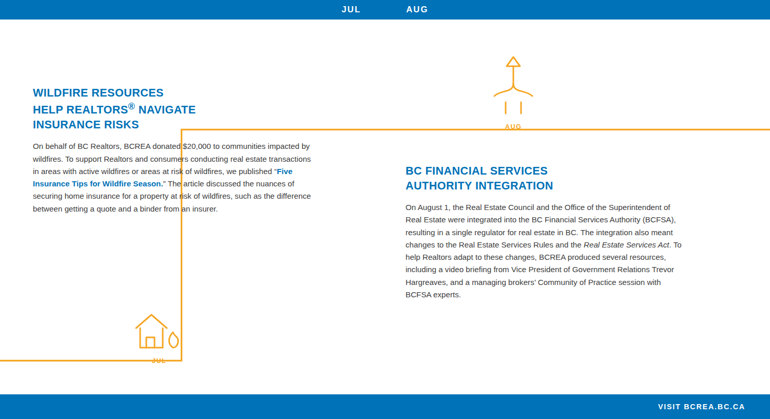JUL AUG
Wildfire Resources
Help Realtors® Navigate
Insurance Risks
On behalf of BC Realtors, BCREA donated $20,000 to communities impacted by wildfires. To support Realtors and consumers conducting real estate transactions in areas with active wildfires or areas at risk of wildfires, we published “Five Insurance Tips for Wildfire Season.” The article discussed the nuances of securing home insurance for a property at risk of wildfires, such as the difference between getting a quote and a binder from an insurer.
BC Financial Services
Authority Integration
On August 1, the Real Estate Council and the Office of the Superintendent of Real Estate were integrated into the BC Financial Services Authority (BCFSA), resulting in a single regulator for real estate in BC. The integration also meant changes to the Real Estate Services Rules and the Real Estate Services Act. To help Realtors adapt to these changes, BCREA produced several resources, including a video briefing from Vice President of Government Relations Trevor Hargreaves, and a managing brokers’ Community of Practice session with BCFSA experts.
JUL
AUG
VISIT BCREA.BC.CA